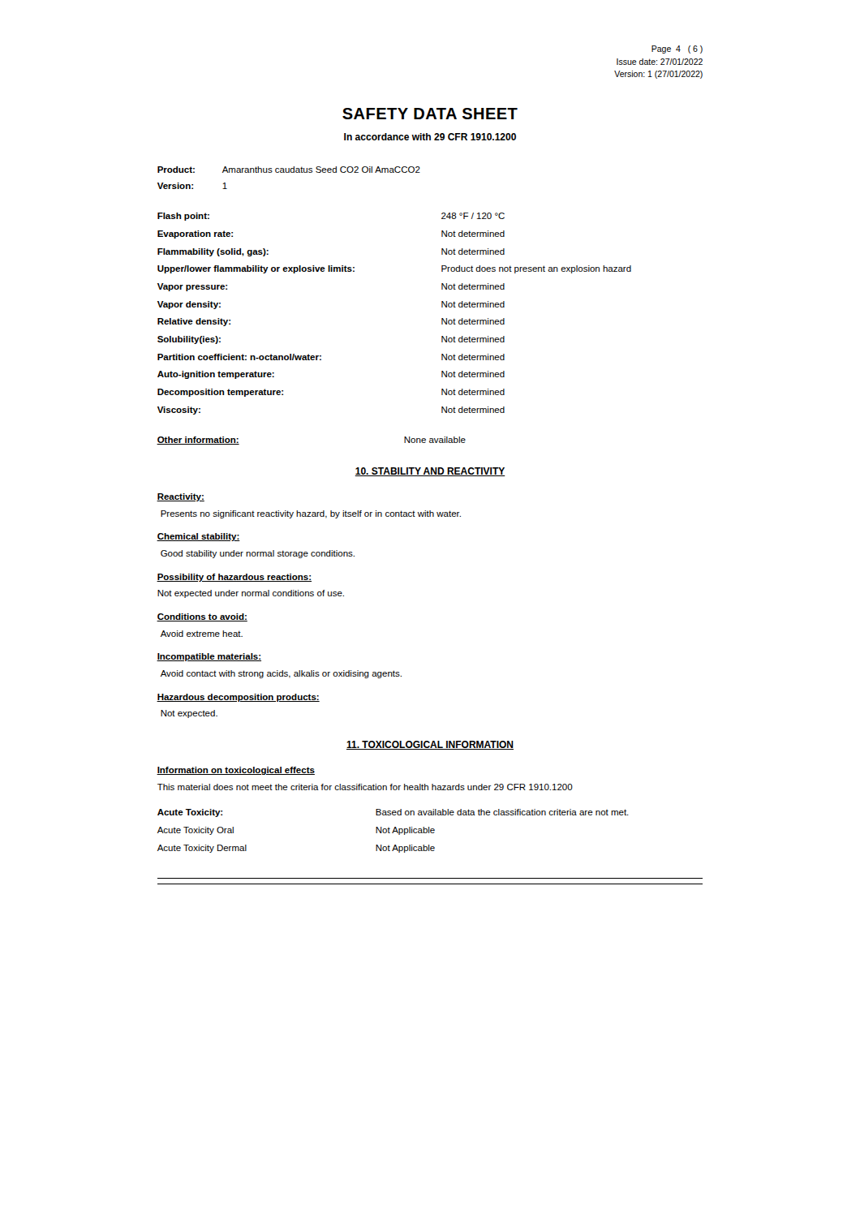Page 4 ( 6 )
Issue date: 27/01/2022
Version: 1 (27/01/2022)
SAFETY DATA SHEET
In accordance with 29 CFR 1910.1200
Product: Amaranthus caudatus Seed CO2 Oil AmaCCO2
Version: 1
| Flash point: | 248 °F / 120 °C |
| Evaporation rate: | Not determined |
| Flammability (solid, gas): | Not determined |
| Upper/lower flammability or explosive limits: | Product does not present an explosion hazard |
| Vapor pressure: | Not determined |
| Vapor density: | Not determined |
| Relative density: | Not determined |
| Solubility(ies): | Not determined |
| Partition coefficient: n-octanol/water: | Not determined |
| Auto-ignition temperature: | Not determined |
| Decomposition temperature: | Not determined |
| Viscosity: | Not determined |
Other information: None available
10. STABILITY AND REACTIVITY
Reactivity:
Presents no significant reactivity hazard, by itself or in contact with water.
Chemical stability:
Good stability under normal storage conditions.
Possibility of hazardous reactions:
Not expected under normal conditions of use.
Conditions to avoid:
Avoid extreme heat.
Incompatible materials:
Avoid contact with strong acids, alkalis or oxidising agents.
Hazardous decomposition products:
Not expected.
11. TOXICOLOGICAL INFORMATION
Information on toxicological effects
This material does not meet the criteria for classification for health hazards under 29 CFR 1910.1200
| Acute Toxicity: | Based on available data the classification criteria are not met. |
| Acute Toxicity Oral | Not Applicable |
| Acute Toxicity Dermal | Not Applicable |